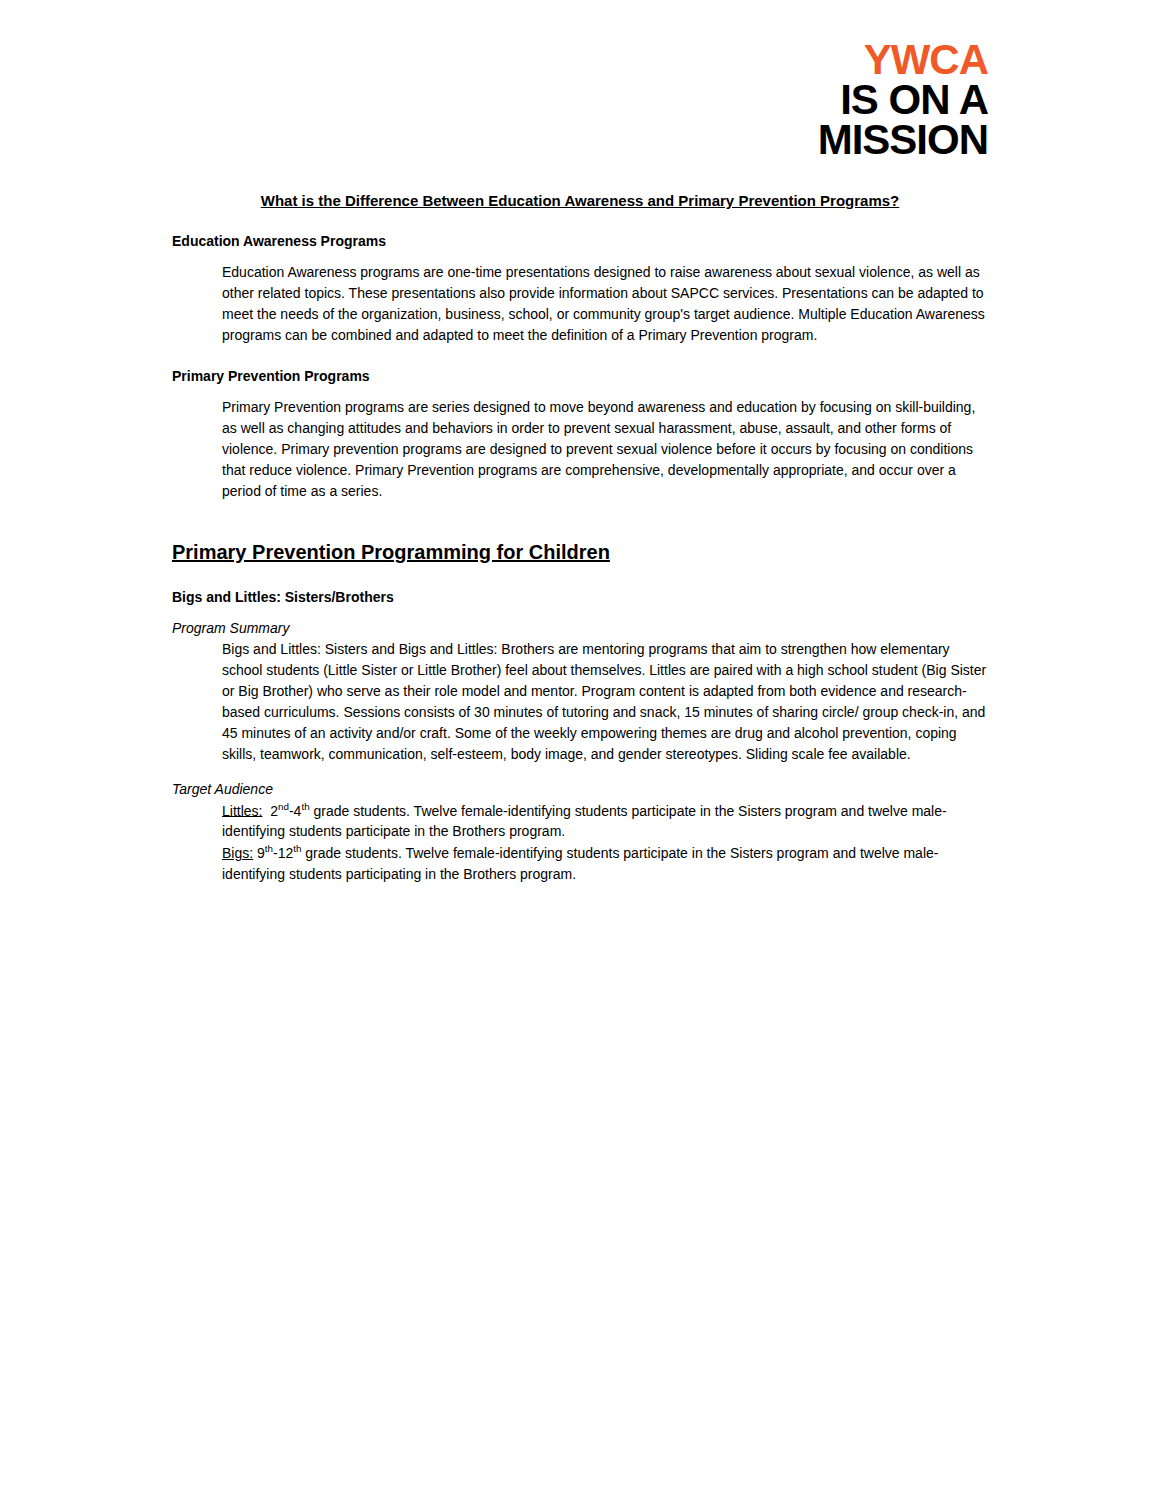YWCA IS ON A MISSION
What is the Difference Between Education Awareness and Primary Prevention Programs?
Education Awareness Programs
Education Awareness programs are one-time presentations designed to raise awareness about sexual violence, as well as other related topics. These presentations also provide information about SAPCC services. Presentations can be adapted to meet the needs of the organization, business, school, or community group's target audience. Multiple Education Awareness programs can be combined and adapted to meet the definition of a Primary Prevention program.
Primary Prevention Programs
Primary Prevention programs are series designed to move beyond awareness and education by focusing on skill-building, as well as changing attitudes and behaviors in order to prevent sexual harassment, abuse, assault, and other forms of violence. Primary prevention programs are designed to prevent sexual violence before it occurs by focusing on conditions that reduce violence. Primary Prevention programs are comprehensive, developmentally appropriate, and occur over a period of time as a series.
Primary Prevention Programming for Children
Bigs and Littles: Sisters/Brothers
Program Summary
Bigs and Littles: Sisters and Bigs and Littles: Brothers are mentoring programs that aim to strengthen how elementary school students (Little Sister or Little Brother) feel about themselves. Littles are paired with a high school student (Big Sister or Big Brother) who serve as their role model and mentor. Program content is adapted from both evidence and research-based curriculums. Sessions consists of 30 minutes of tutoring and snack, 15 minutes of sharing circle/ group check-in, and 45 minutes of an activity and/or craft. Some of the weekly empowering themes are drug and alcohol prevention, coping skills, teamwork, communication, self-esteem, body image, and gender stereotypes. Sliding scale fee available.
Target Audience
Littles: 2nd-4th grade students. Twelve female-identifying students participate in the Sisters program and twelve male-identifying students participate in the Brothers program.
Bigs: 9th-12th grade students. Twelve female-identifying students participate in the Sisters program and twelve male-identifying students participating in the Brothers program.